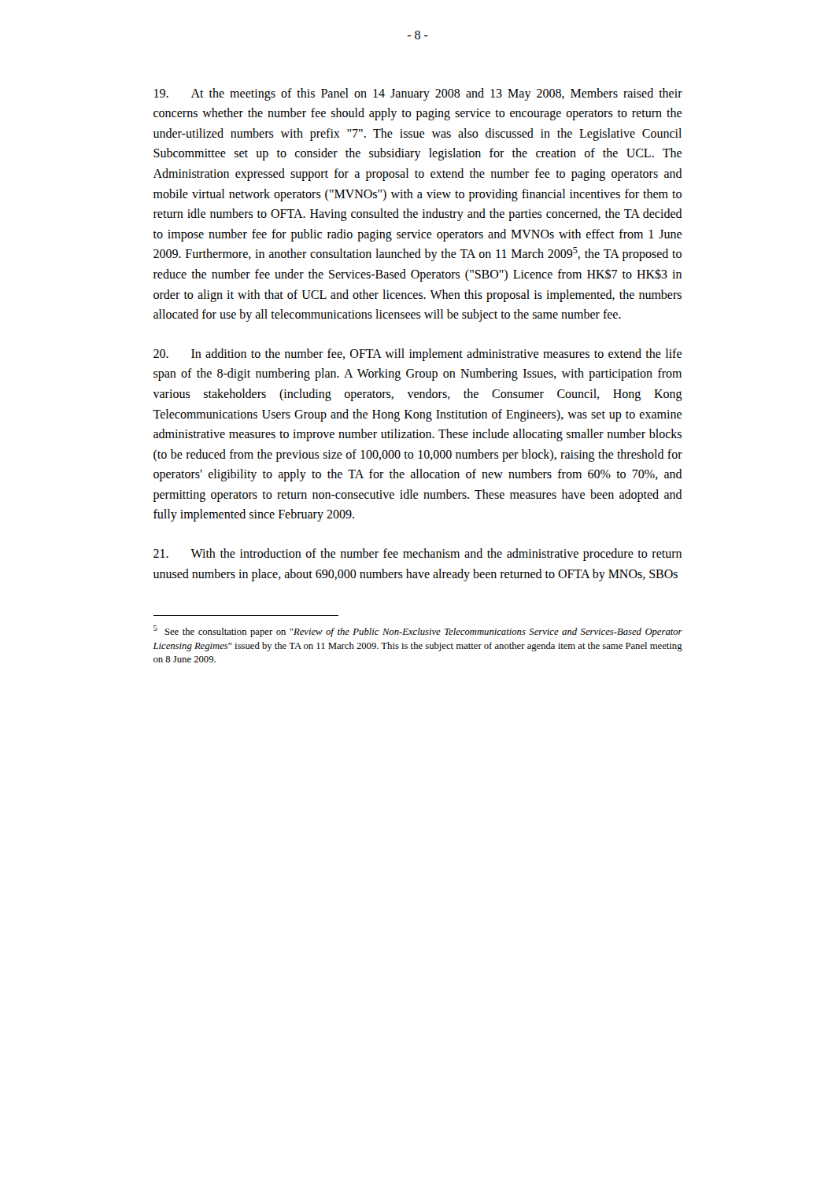- 8 -
19. At the meetings of this Panel on 14 January 2008 and 13 May 2008, Members raised their concerns whether the number fee should apply to paging service to encourage operators to return the under-utilized numbers with prefix "7". The issue was also discussed in the Legislative Council Subcommittee set up to consider the subsidiary legislation for the creation of the UCL. The Administration expressed support for a proposal to extend the number fee to paging operators and mobile virtual network operators ("MVNOs") with a view to providing financial incentives for them to return idle numbers to OFTA. Having consulted the industry and the parties concerned, the TA decided to impose number fee for public radio paging service operators and MVNOs with effect from 1 June 2009. Furthermore, in another consultation launched by the TA on 11 March 20095, the TA proposed to reduce the number fee under the Services-Based Operators ("SBO") Licence from HK$7 to HK$3 in order to align it with that of UCL and other licences. When this proposal is implemented, the numbers allocated for use by all telecommunications licensees will be subject to the same number fee.
20. In addition to the number fee, OFTA will implement administrative measures to extend the life span of the 8-digit numbering plan. A Working Group on Numbering Issues, with participation from various stakeholders (including operators, vendors, the Consumer Council, Hong Kong Telecommunications Users Group and the Hong Kong Institution of Engineers), was set up to examine administrative measures to improve number utilization. These include allocating smaller number blocks (to be reduced from the previous size of 100,000 to 10,000 numbers per block), raising the threshold for operators' eligibility to apply to the TA for the allocation of new numbers from 60% to 70%, and permitting operators to return non-consecutive idle numbers. These measures have been adopted and fully implemented since February 2009.
21. With the introduction of the number fee mechanism and the administrative procedure to return unused numbers in place, about 690,000 numbers have already been returned to OFTA by MNOs, SBOs
5 See the consultation paper on "Review of the Public Non-Exclusive Telecommunications Service and Services-Based Operator Licensing Regimes" issued by the TA on 11 March 2009. This is the subject matter of another agenda item at the same Panel meeting on 8 June 2009.